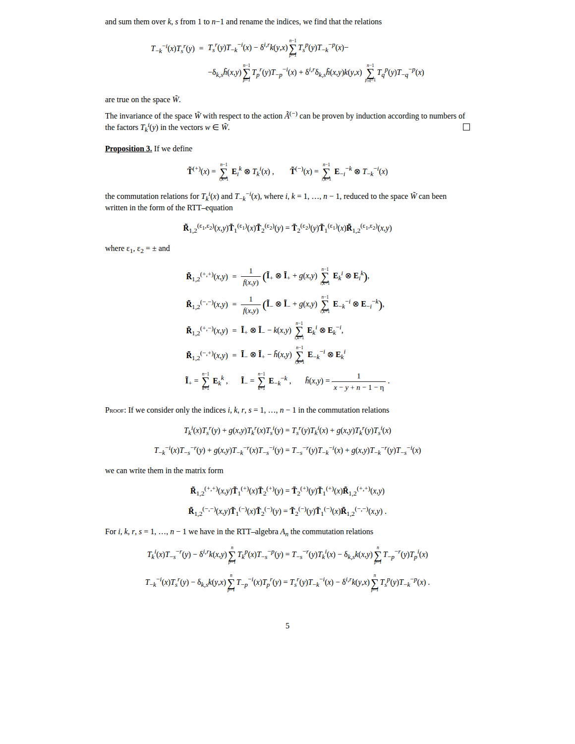and sum them over k, s from 1 to n−1 and rename the indices, we find that the relations
| T − k − i ( x ) T s r ( y ) | = | T s r ( y ) T − k − i ( x ) − δ i , r k ( y , x ) n −1 ∑ p =1 T s p ( y ) T − k − p ( x )− |
| | | −δ k , s h̃ ( x , y ) n −1 ∑ p =1 T p r ( y ) T − p − i ( x ) + δ i , r δ k , s h̃ ( x , y ) k ( y , x ) n −1 ∑ p , q =1 T q p ( y ) T − q − p ( x ) |
are true on the space W̃.
The invariance of the space W̃ with respect to the action Ã(−) can be proven by induction according to numbers of the factors Tki(y) in the vectors w ∈ W̃.
Proposition 3. If we define
T̃(+)(x) = n−1∑i,k=1 Eik ⊗ Tki(x) , T̃(−)(x) = n−1∑i,k=1 E−i−k ⊗ T−k−i(x)
the commutation relations for Tki(x) and T−k−i(x), where i, k = 1, …, n − 1, reduced to the space W̃ can been written in the form of the RTT–equation
R̃1,2(ε1,ε2)(x,y)T̃1(ε1)(x)T̃2(ε2)(y) = T̃2(ε2)(y)T̃1(ε1)(x)R̃1,2(ε1,ε2)(x,y)
where ε1, ε2 = ± and
| R̃ 1,2 (+,+) ( x , y ) | = | 1 f ( x , y ) ( Ĩ + ⊗ Ĩ + + g ( x , y ) n −1 ∑ i , k =1 E k i ⊗ E i k ) , |
| R̃ 1,2 (−,−) ( x , y ) | = | 1 f ( x , y ) ( Ĩ − ⊗ Ĩ − + g ( x , y ) n −1 ∑ i , k =1 E − k − i ⊗ E − i − k ) , |
| R̃ 1,2 (+,−) ( x , y ) | = | Ĩ + ⊗ Ĩ − − k ( x , y ) n −1 ∑ i , k =1 E k i ⊗ E k − i , |
| R̃ 1,2 (−,+) ( x , y ) | = | Ĩ − ⊗ Ĩ + − h̃ ( x , y ) n −1 ∑ i , k =1 E − k − i ⊗ E k i |
| Ĩ + = n −1 ∑ k =1 E k k , | | Ĩ − = n −1 ∑ k =1 E − k − k , h̃ ( x , y ) = 1 x − y + n − 1 − η . |
Proof: If we consider only the indices i, k, r, s = 1, …, n − 1 in the commutation relations
Tki(x)Tsr(y) + g(x,y)Tkr(x)Tsi(y) = Tsr(y)Tki(x) + g(x,y)Tkr(y)Tsi(x)
T−k−i(x)T−s−r(y) + g(x,y)T−k−r(x)T−s−i(y) = T−s−r(y)T−k−i(x) + g(x,y)T−k−r(y)T−s−i(x)
we can write them in the matrix form
R̃1,2(+,+)(x,y)T̃1(+)(x)T̃2(+)(y) = T̃2(+)(y)T̃1(+)(x)R̃1,2(+,+)(x,y)
R̃1,2(−,−)(x,y)T̃1(−)(x)T̃2(−)(y) = T̃2(−)(y)T̃1(−)(x)R̃1,2(−,−)(x,y) .
For i, k, r, s = 1, …, n − 1 we have in the RTT–algebra An the commutation relations
Tki(x)T−s−r(y) − δi,rk(x,y)n∑p=1 Tkp(x)T−s−p(y) = T−s−r(y)Tki(x) − δk,sk(x,y)n∑p=1 T−p−r(y)Tpi(x)
T−k−i(x)Tsr(y) − δk,sk(y,x)n∑p=1 T−p−i(x)Tpr(y) = Tsr(y)T−k−i(x) − δi,rk(y,x)n∑p=1 Tsp(y)T−k−p(x) .
5